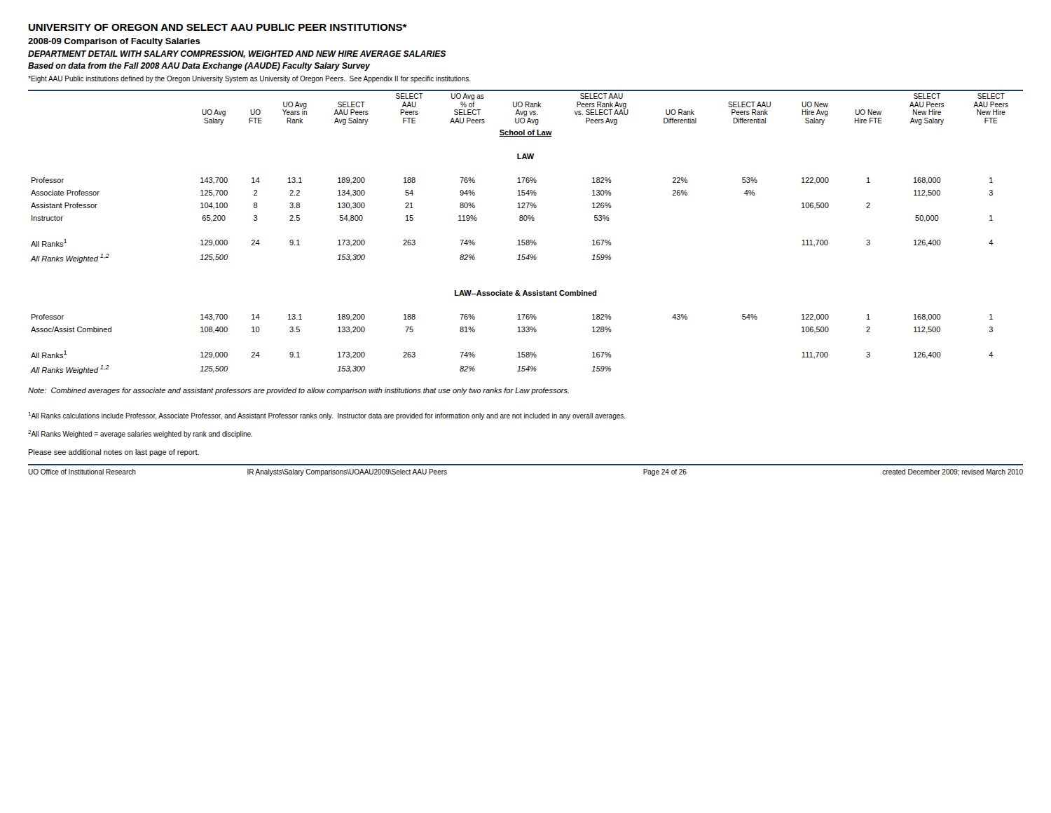UNIVERSITY OF OREGON AND SELECT AAU PUBLIC PEER INSTITUTIONS*
2008-09 Comparison of Faculty Salaries
DEPARTMENT DETAIL WITH SALARY COMPRESSION, WEIGHTED AND NEW HIRE AVERAGE SALARIES
Based on data from the Fall 2008 AAU Data Exchange (AAUDE) Faculty Salary Survey
*Eight AAU Public institutions defined by the Oregon University System as University of Oregon Peers. See Appendix II for specific institutions.
| | UO Avg Salary | UO FTE | UO Avg Years in Rank | SELECT AAU Peers Avg Salary | SELECT AAU Peers FTE | UO Avg as % of SELECT AAU Peers | UO Rank Avg vs. UO Avg | SELECT AAU Peers Rank Avg vs. SELECT AAU Peers Avg | UO Rank Differential | SELECT AAU Peers Rank Differential | UO New Hire Avg Salary | UO New Hire FTE | SELECT AAU Peers New Hire Avg Salary | SELECT AAU Peers New Hire FTE |
| --- | --- | --- | --- | --- | --- | --- | --- | --- | --- | --- | --- | --- | --- | --- |
| School of Law |
| LAW |
| Professor | 143,700 | 14 | 13.1 | 189,200 | 188 | 76% | 176% | 182% | 22% | 53% | 122,000 | 1 | 168,000 | 1 |
| Associate Professor | 125,700 | 2 | 2.2 | 134,300 | 54 | 94% | 154% | 130% | 26% | 4% | | | 112,500 | 3 |
| Assistant Professor | 104,100 | 8 | 3.8 | 130,300 | 21 | 80% | 127% | 126% | | | 106,500 | 2 | | |
| Instructor | 65,200 | 3 | 2.5 | 54,800 | 15 | 119% | 80% | 53% | | | | | 50,000 | 1 |
| All Ranks 1 | 129,000 | 24 | 9.1 | 173,200 | 263 | 74% | 158% | 167% | | | 111,700 | 3 | 126,400 | 4 |
| All Ranks Weighted 1,2 | 125,500 | | | 153,300 | | 82% | 154% | 159% | | | | | | |
| LAW--Associate & Assistant Combined |
| Professor | 143,700 | 14 | 13.1 | 189,200 | 188 | 76% | 176% | 182% | 43% | 54% | 122,000 | 1 | 168,000 | 1 |
| Assoc/Assist Combined | 108,400 | 10 | 3.5 | 133,200 | 75 | 81% | 133% | 128% | | | 106,500 | 2 | 112,500 | 3 |
| All Ranks 1 | 129,000 | 24 | 9.1 | 173,200 | 263 | 74% | 158% | 167% | | | 111,700 | 3 | 126,400 | 4 |
| All Ranks Weighted 1,2 | 125,500 | | | 153,300 | | 82% | 154% | 159% | | | | | | |
Note: Combined averages for associate and assistant professors are provided to allow comparison with institutions that use only two ranks for Law professors.
1All Ranks calculations include Professor, Associate Professor, and Assistant Professor ranks only. Instructor data are provided for information only and are not included in any overall averages.
2All Ranks Weighted = average salaries weighted by rank and discipline.
Please see additional notes on last page of report.
| UO Office of Institutional Research | IR Analysts\Salary Comparisons\UOAAU2009\Select AAU Peers | Page 24 of 26 | created December 2009; revised March 2010 |